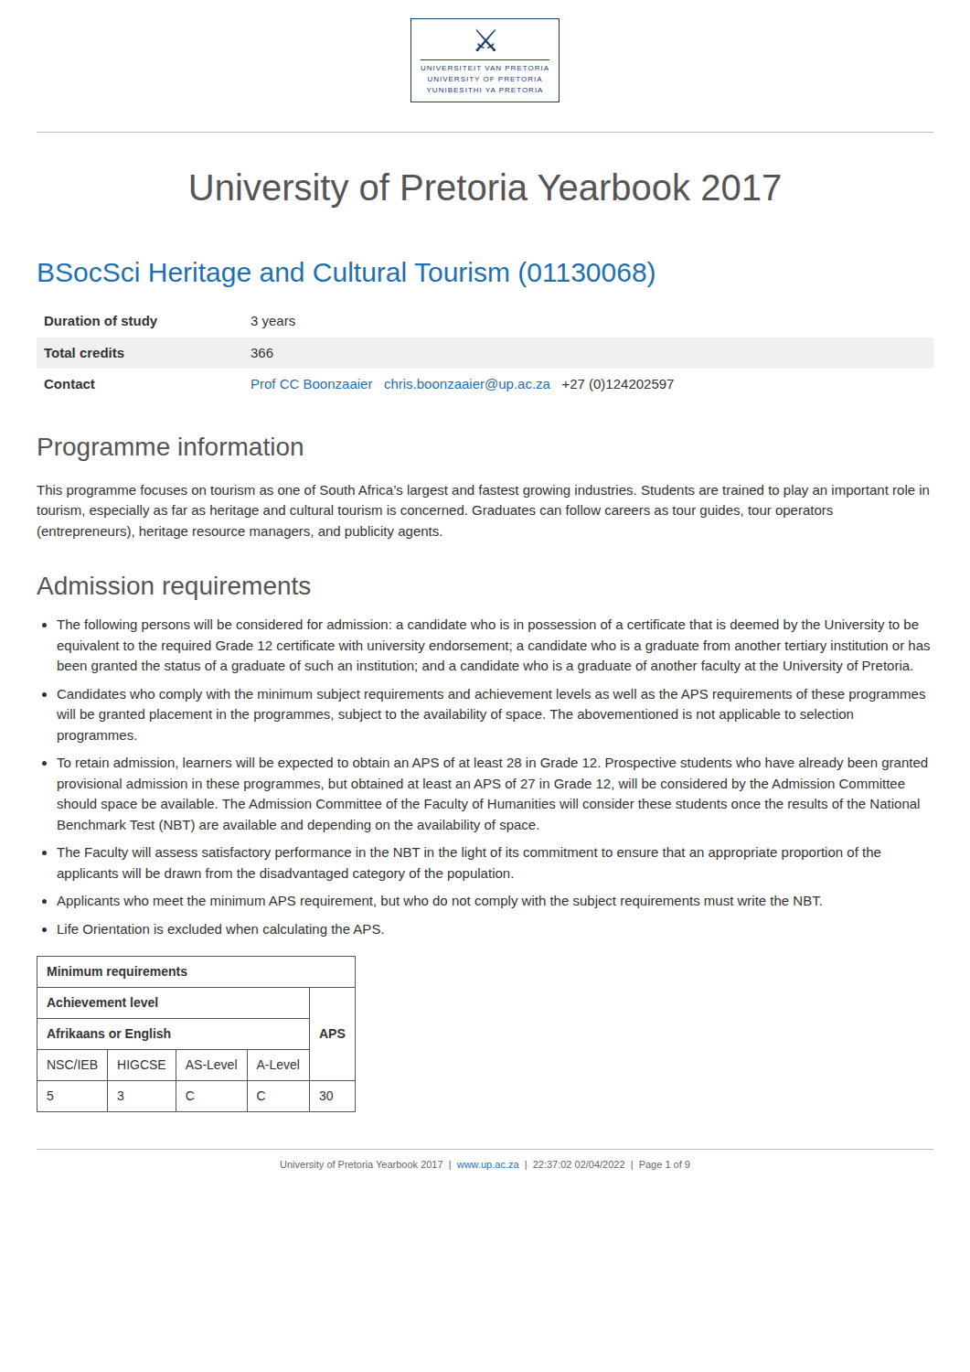⚔
UNIVERSITEIT VAN PRETORIA
UNIVERSITY OF PRETORIA
YUNIBESITHI YA PRETORIA
University of Pretoria Yearbook 2017
BSocSci Heritage and Cultural Tourism (01130068)
| Duration of study | 3 years |
| Total credits | 366 |
| Contact | Prof CC Boonzaaier chris.boonzaaier@up.ac.za +27 (0)124202597 |
Programme information
This programme focuses on tourism as one of South Africa’s largest and fastest growing industries. Students are trained to play an important role in tourism, especially as far as heritage and cultural tourism is concerned. Graduates can follow careers as tour guides, tour operators (entrepreneurs), heritage resource managers, and publicity agents.
Admission requirements
The following persons will be considered for admission: a candidate who is in possession of a certificate that is deemed by the University to be equivalent to the required Grade 12 certificate with university endorsement; a candidate who is a graduate from another tertiary institution or has been granted the status of a graduate of such an institution; and a candidate who is a graduate of another faculty at the University of Pretoria.
Candidates who comply with the minimum subject requirements and achievement levels as well as the APS requirements of these programmes will be granted placement in the programmes, subject to the availability of space. The abovementioned is not applicable to selection programmes.
To retain admission, learners will be expected to obtain an APS of at least 28 in Grade 12. Prospective students who have already been granted provisional admission in these programmes, but obtained at least an APS of 27 in Grade 12, will be considered by the Admission Committee should space be available. The Admission Committee of the Faculty of Humanities will consider these students once the results of the National Benchmark Test (NBT) are available and depending on the availability of space.
The Faculty will assess satisfactory performance in the NBT in the light of its commitment to ensure that an appropriate proportion of the applicants will be drawn from the disadvantaged category of the population.
Applicants who meet the minimum APS requirement, but who do not comply with the subject requirements must write the NBT.
Life Orientation is excluded when calculating the APS.
| Minimum requirements |
| --- |
| Achievement level | APS |
| Afrikaans or English |
| NSC/IEB | HIGCSE | AS-Level | A-Level |
| 5 | 3 | C | C | 30 |
University of Pretoria Yearbook 2017 | www.up.ac.za | 22:37:02 02/04/2022 | Page 1 of 9